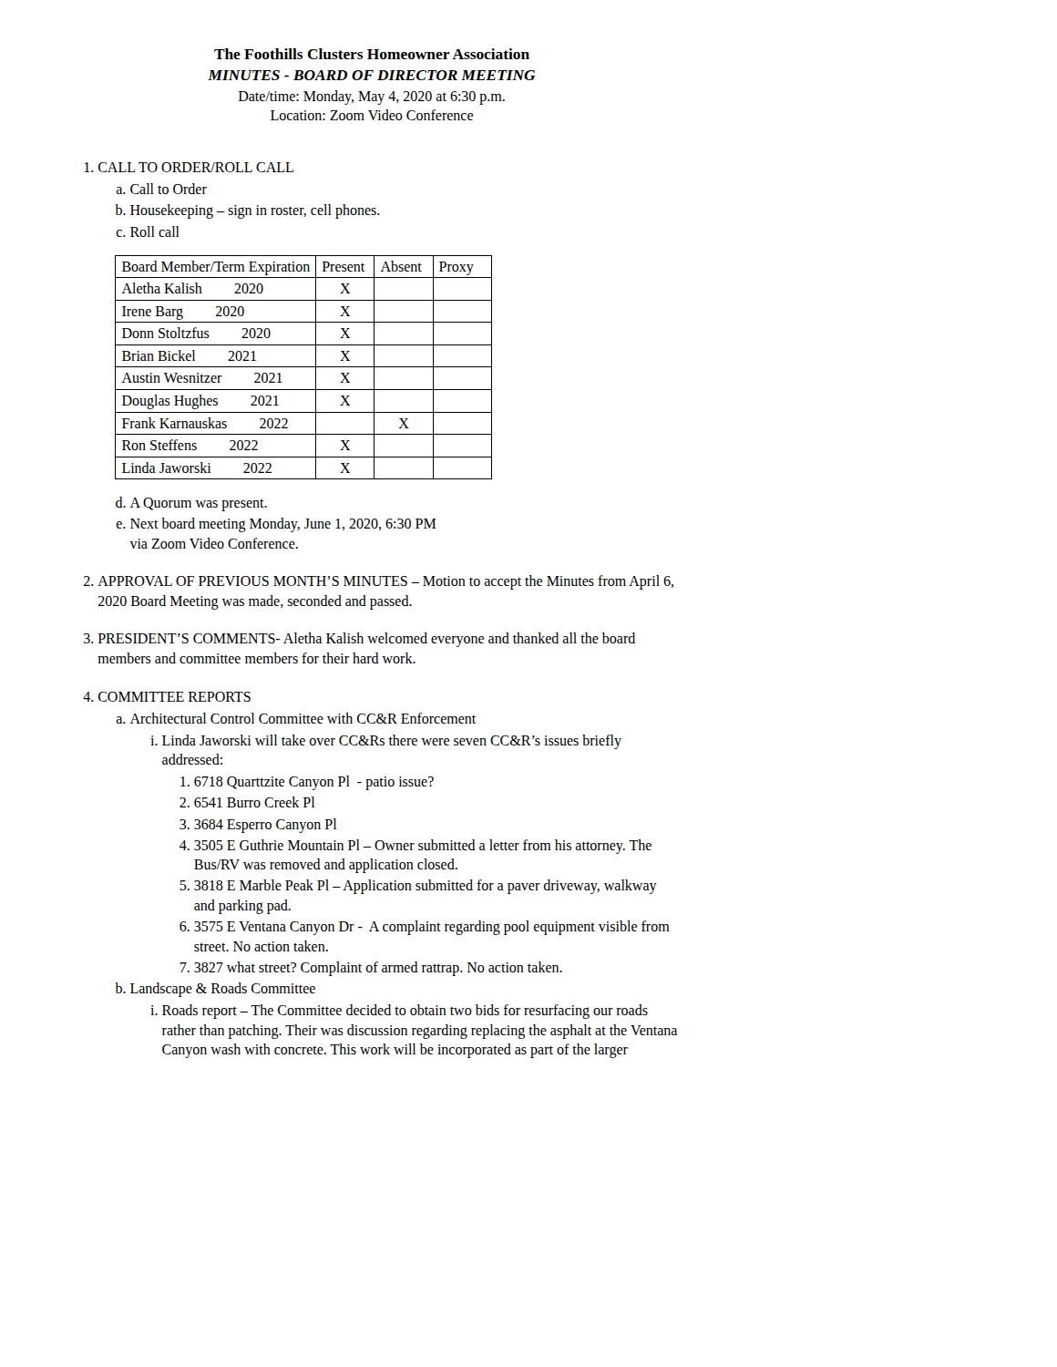The Foothills Clusters Homeowner Association
MINUTES - BOARD OF DIRECTOR MEETING
Date/time: Monday, May 4, 2020 at 6:30 p.m.
Location: Zoom Video Conference
CALL TO ORDER/ROLL CALL
Call to Order
Housekeeping – sign in roster, cell phones.
Roll call
| Board Member/Term Expiration | Present | Absent | Proxy |
| --- | --- | --- | --- |
| Aletha Kalish 2020 | X | | |
| Irene Barg 2020 | X | | |
| Donn Stoltzfus 2020 | X | | |
| Brian Bickel 2021 | X | | |
| Austin Wesnitzer 2021 | X | | |
| Douglas Hughes 2021 | X | | |
| Frank Karnauskas 2022 | | X | |
| Ron Steffens 2022 | X | | |
| Linda Jaworski 2022 | X | | |
A Quorum was present.
Next board meeting Monday, June 1, 2020, 6:30 PM
via Zoom Video Conference.
APPROVAL OF PREVIOUS MONTH’S MINUTES – Motion to accept the Minutes from April 6, 2020 Board Meeting was made, seconded and passed.
PRESIDENT’S COMMENTS- Aletha Kalish welcomed everyone and thanked all the board members and committee members for their hard work.
COMMITTEE REPORTS
Architectural Control Committee with CC&R Enforcement
Linda Jaworski will take over CC&Rs there were seven CC&R’s issues briefly addressed:
6718 Quarttzite Canyon Pl - patio issue?
6541 Burro Creek Pl
3684 Esperro Canyon Pl
3505 E Guthrie Mountain Pl – Owner submitted a letter from his attorney. The Bus/RV was removed and application closed.
3818 E Marble Peak Pl – Application submitted for a paver driveway, walkway and parking pad.
3575 E Ventana Canyon Dr - A complaint regarding pool equipment visible from street. No action taken.
3827 what street? Complaint of armed rattrap. No action taken.
Landscape & Roads Committee
Roads report – The Committee decided to obtain two bids for resurfacing our roads rather than patching. Their was discussion regarding replacing the asphalt at the Ventana Canyon wash with concrete. This work will be incorporated as part of the larger